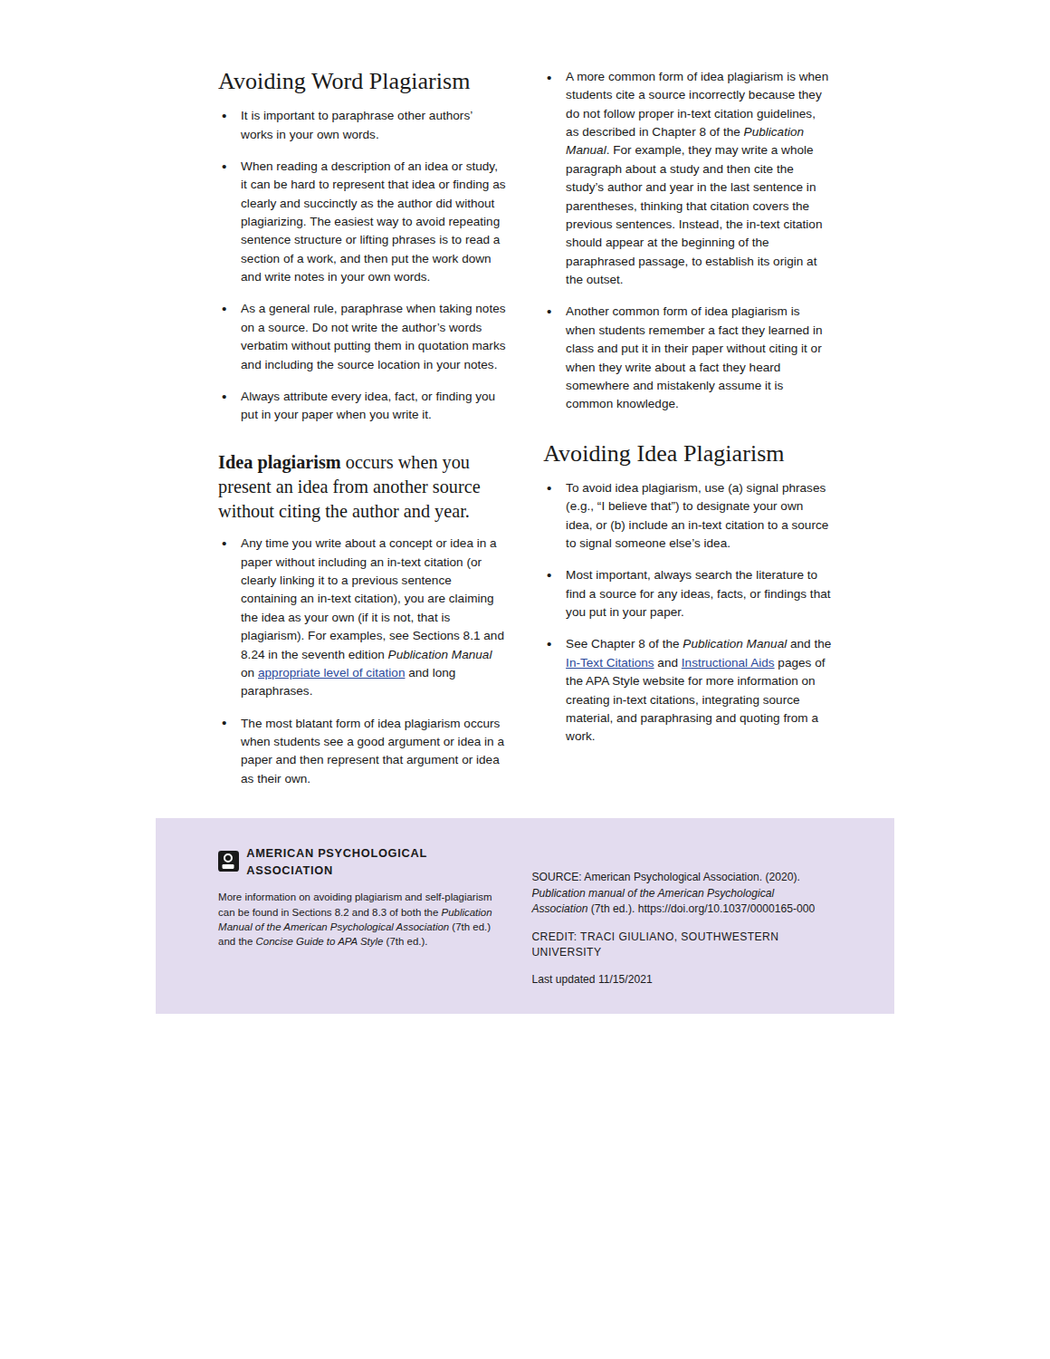Avoiding Word Plagiarism
It is important to paraphrase other authors’ works in your own words.
When reading a description of an idea or study, it can be hard to represent that idea or finding as clearly and succinctly as the author did without plagiarizing. The easiest way to avoid repeating sentence structure or lifting phrases is to read a section of a work, and then put the work down and write notes in your own words.
As a general rule, paraphrase when taking notes on a source. Do not write the author’s words verbatim without putting them in quotation marks and including the source location in your notes.
Always attribute every idea, fact, or finding you put in your paper when you write it.
Idea plagiarism occurs when you present an idea from another source without citing the author and year.
Any time you write about a concept or idea in a paper without including an in-text citation (or clearly linking it to a previous sentence containing an in-text citation), you are claiming the idea as your own (if it is not, that is plagiarism). For examples, see Sections 8.1 and 8.24 in the seventh edition Publication Manual on appropriate level of citation and long paraphrases.
The most blatant form of idea plagiarism occurs when students see a good argument or idea in a paper and then represent that argument or idea as their own.
A more common form of idea plagiarism is when students cite a source incorrectly because they do not follow proper in-text citation guidelines, as described in Chapter 8 of the Publication Manual. For example, they may write a whole paragraph about a study and then cite the study’s author and year in the last sentence in parentheses, thinking that citation covers the previous sentences. Instead, the in-text citation should appear at the beginning of the paraphrased passage, to establish its origin at the outset.
Another common form of idea plagiarism is when students remember a fact they learned in class and put it in their paper without citing it or when they write about a fact they heard somewhere and mistakenly assume it is common knowledge.
Avoiding Idea Plagiarism
To avoid idea plagiarism, use (a) signal phrases (e.g., “I believe that”) to designate your own idea, or (b) include an in-text citation to a source to signal someone else’s idea.
Most important, always search the literature to find a source for any ideas, facts, or findings that you put in your paper.
See Chapter 8 of the Publication Manual and the In-Text Citations and Instructional Aids pages of the APA Style website for more information on creating in-text citations, integrating source material, and paraphrasing and quoting from a work.
AMERICAN PSYCHOLOGICAL ASSOCIATION
More information on avoiding plagiarism and self-plagiarism can be found in Sections 8.2 and 8.3 of both the Publication Manual of the American Psychological Association (7th ed.) and the Concise Guide to APA Style (7th ed.).
SOURCE: American Psychological Association. (2020). Publication manual of the American Psychological Association (7th ed.). https://doi.org/10.1037/0000165-000
CREDIT: TRACI GIULIANO, SOUTHWESTERN UNIVERSITY
Last updated 11/15/2021